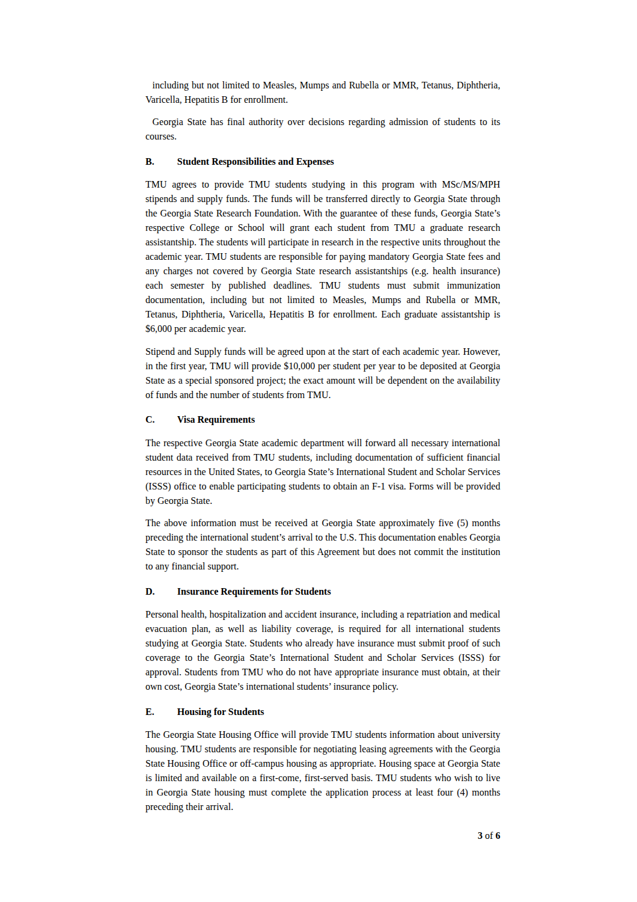including but not limited to Measles, Mumps and Rubella or MMR, Tetanus, Diphtheria, Varicella, Hepatitis B for enrollment.
Georgia State has final authority over decisions regarding admission of students to its courses.
B. Student Responsibilities and Expenses
TMU agrees to provide TMU students studying in this program with MSc/MS/MPH stipends and supply funds. The funds will be transferred directly to Georgia State through the Georgia State Research Foundation. With the guarantee of these funds, Georgia State’s respective College or School will grant each student from TMU a graduate research assistantship. The students will participate in research in the respective units throughout the academic year. TMU students are responsible for paying mandatory Georgia State fees and any charges not covered by Georgia State research assistantships (e.g. health insurance) each semester by published deadlines. TMU students must submit immunization documentation, including but not limited to Measles, Mumps and Rubella or MMR, Tetanus, Diphtheria, Varicella, Hepatitis B for enrollment. Each graduate assistantship is $6,000 per academic year.
Stipend and Supply funds will be agreed upon at the start of each academic year. However, in the first year, TMU will provide $10,000 per student per year to be deposited at Georgia State as a special sponsored project; the exact amount will be dependent on the availability of funds and the number of students from TMU.
C. Visa Requirements
The respective Georgia State academic department will forward all necessary international student data received from TMU students, including documentation of sufficient financial resources in the United States, to Georgia State’s International Student and Scholar Services (ISSS) office to enable participating students to obtain an F-1 visa. Forms will be provided by Georgia State.
The above information must be received at Georgia State approximately five (5) months preceding the international student’s arrival to the U.S. This documentation enables Georgia State to sponsor the students as part of this Agreement but does not commit the institution to any financial support.
D. Insurance Requirements for Students
Personal health, hospitalization and accident insurance, including a repatriation and medical evacuation plan, as well as liability coverage, is required for all international students studying at Georgia State. Students who already have insurance must submit proof of such coverage to the Georgia State’s International Student and Scholar Services (ISSS) for approval. Students from TMU who do not have appropriate insurance must obtain, at their own cost, Georgia State’s international students’ insurance policy.
E. Housing for Students
The Georgia State Housing Office will provide TMU students information about university housing. TMU students are responsible for negotiating leasing agreements with the Georgia State Housing Office or off-campus housing as appropriate. Housing space at Georgia State is limited and available on a first-come, first-served basis. TMU students who wish to live in Georgia State housing must complete the application process at least four (4) months preceding their arrival.
3 of 6